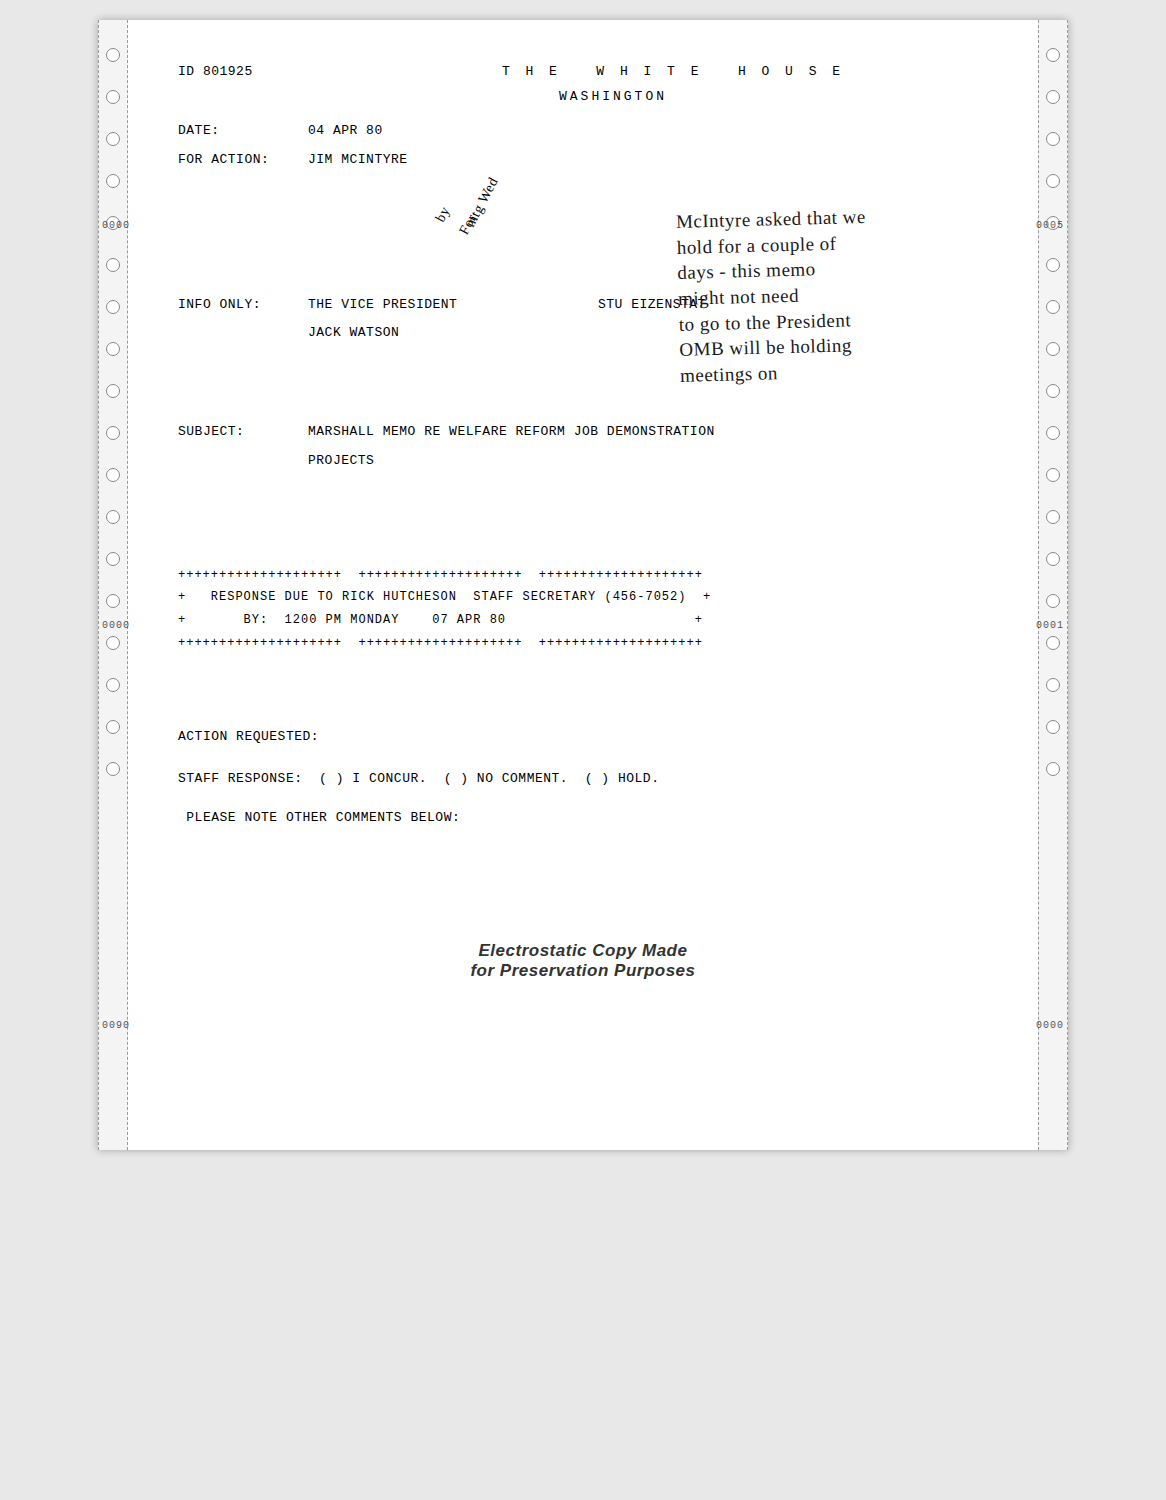0000 0005 0000 0001 0090 0000
ID 801925
T H E W H I T E H O U S E
WASHINGTON
DATE: 04 APR 80
FOR ACTION: JIM MCINTYRE
by
For
mtg Wed
McIntyre asked that we
hold for a couple of
days - this memo
might not need
to go to the President
OMB will be holding
meetings on
INFO ONLY: THE VICE PRESIDENT
JACK WATSON
STU EIZENSTAT
SUBJECT: MARSHALL MEMO RE WELFARE REFORM JOB DEMONSTRATION
PROJECTS
++++++++++++++++++++ ++++++++++++++++++++ ++++++++++++++++++++
+ RESPONSE DUE TO RICK HUTCHESON STAFF SECRETARY (456-7052) +
+ BY: 1200 PM MONDAY 07 APR 80 +
++++++++++++++++++++ ++++++++++++++++++++ ++++++++++++++++++++
ACTION REQUESTED:
STAFF RESPONSE: ( ) I CONCUR. ( ) NO COMMENT. ( ) HOLD.
PLEASE NOTE OTHER COMMENTS BELOW:
Electrostatic Copy Made
for Preservation Purposes